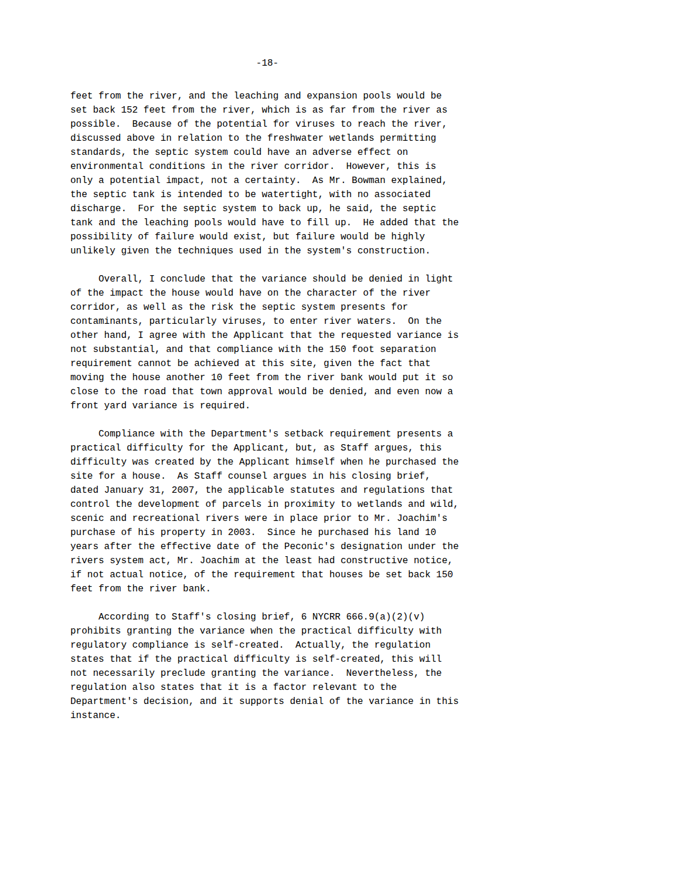-18-
feet from the river, and the leaching and expansion pools would be set back 152 feet from the river, which is as far from the river as possible. Because of the potential for viruses to reach the river, discussed above in relation to the freshwater wetlands permitting standards, the septic system could have an adverse effect on environmental conditions in the river corridor. However, this is only a potential impact, not a certainty. As Mr. Bowman explained, the septic tank is intended to be watertight, with no associated discharge. For the septic system to back up, he said, the septic tank and the leaching pools would have to fill up. He added that the possibility of failure would exist, but failure would be highly unlikely given the techniques used in the system's construction.
Overall, I conclude that the variance should be denied in light of the impact the house would have on the character of the river corridor, as well as the risk the septic system presents for contaminants, particularly viruses, to enter river waters. On the other hand, I agree with the Applicant that the requested variance is not substantial, and that compliance with the 150 foot separation requirement cannot be achieved at this site, given the fact that moving the house another 10 feet from the river bank would put it so close to the road that town approval would be denied, and even now a front yard variance is required.
Compliance with the Department's setback requirement presents a practical difficulty for the Applicant, but, as Staff argues, this difficulty was created by the Applicant himself when he purchased the site for a house. As Staff counsel argues in his closing brief, dated January 31, 2007, the applicable statutes and regulations that control the development of parcels in proximity to wetlands and wild, scenic and recreational rivers were in place prior to Mr. Joachim's purchase of his property in 2003. Since he purchased his land 10 years after the effective date of the Peconic's designation under the rivers system act, Mr. Joachim at the least had constructive notice, if not actual notice, of the requirement that houses be set back 150 feet from the river bank.
According to Staff's closing brief, 6 NYCRR 666.9(a)(2)(v) prohibits granting the variance when the practical difficulty with regulatory compliance is self-created. Actually, the regulation states that if the practical difficulty is self-created, this will not necessarily preclude granting the variance. Nevertheless, the regulation also states that it is a factor relevant to the Department's decision, and it supports denial of the variance in this instance.